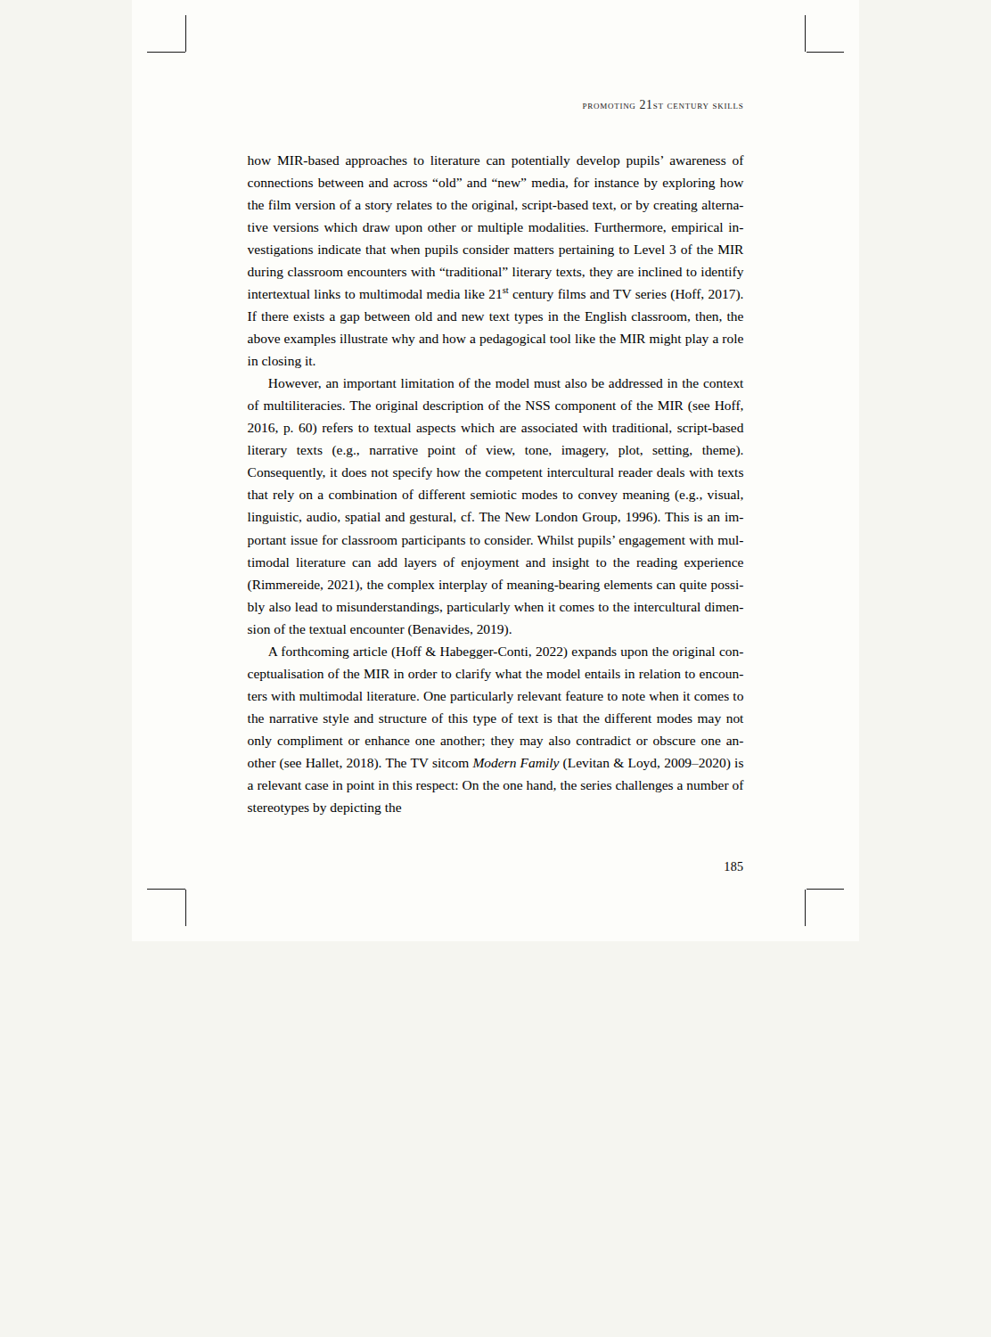promoting 21st century skills
how MIR-based approaches to literature can potentially develop pupils’ awareness of connections between and across “old” and “new” media, for instance by exploring how the film version of a story relates to the original, script-based text, or by creating alternative versions which draw upon other or multiple modalities. Furthermore, empirical investigations indicate that when pupils consider matters pertaining to Level 3 of the MIR during classroom encounters with “traditional” literary texts, they are inclined to identify intertextual links to multimodal media like 21st century films and TV series (Hoff, 2017). If there exists a gap between old and new text types in the English classroom, then, the above examples illustrate why and how a pedagogical tool like the MIR might play a role in closing it.
However, an important limitation of the model must also be addressed in the context of multiliteracies. The original description of the NSS component of the MIR (see Hoff, 2016, p. 60) refers to textual aspects which are associated with traditional, script-based literary texts (e.g., narrative point of view, tone, imagery, plot, setting, theme). Consequently, it does not specify how the competent intercultural reader deals with texts that rely on a combination of different semiotic modes to convey meaning (e.g., visual, linguistic, audio, spatial and gestural, cf. The New London Group, 1996). This is an important issue for classroom participants to consider. Whilst pupils’ engagement with multimodal literature can add layers of enjoyment and insight to the reading experience (Rimmereide, 2021), the complex interplay of meaning-bearing elements can quite possibly also lead to misunderstandings, particularly when it comes to the intercultural dimension of the textual encounter (Benavides, 2019).
A forthcoming article (Hoff & Habegger-Conti, 2022) expands upon the original conceptualisation of the MIR in order to clarify what the model entails in relation to encounters with multimodal literature. One particularly relevant feature to note when it comes to the narrative style and structure of this type of text is that the different modes may not only compliment or enhance one another; they may also contradict or obscure one another (see Hallet, 2018). The TV sitcom Modern Family (Levitan & Loyd, 2009–2020) is a relevant case in point in this respect: On the one hand, the series challenges a number of stereotypes by depicting the
185